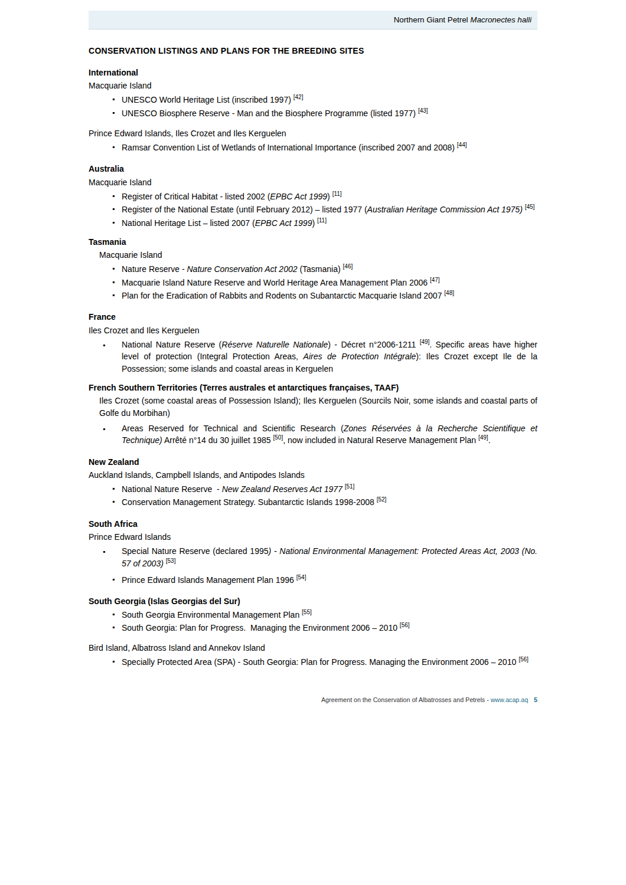Northern Giant Petrel Macronectes halli
Conservation listings and plans for the breeding sites
International
Macquarie Island
UNESCO World Heritage List (inscribed 1997) [42]
UNESCO Biosphere Reserve - Man and the Biosphere Programme (listed 1977) [43]
Prince Edward Islands, Iles Crozet and Iles Kerguelen
Ramsar Convention List of Wetlands of International Importance (inscribed 2007 and 2008) [44]
Australia
Macquarie Island
Register of Critical Habitat - listed 2002 (EPBC Act 1999) [11]
Register of the National Estate (until February 2012) – listed 1977 (Australian Heritage Commission Act 1975) [45]
National Heritage List – listed 2007 (EPBC Act 1999) [11]
Tasmania
Macquarie Island
Nature Reserve - Nature Conservation Act 2002 (Tasmania) [46]
Macquarie Island Nature Reserve and World Heritage Area Management Plan 2006 [47]
Plan for the Eradication of Rabbits and Rodents on Subantarctic Macquarie Island 2007 [48]
France
Iles Crozet and Iles Kerguelen
National Nature Reserve (Réserve Naturelle Nationale) - Décret n°2006-1211 [49]. Specific areas have higher level of protection (Integral Protection Areas, Aires de Protection Intégrale): Iles Crozet except Ile de la Possession; some islands and coastal areas in Kerguelen
French Southern Territories (Terres australes et antarctiques françaises, TAAF)
Iles Crozet (some coastal areas of Possession Island); Iles Kerguelen (Sourcils Noir, some islands and coastal parts of Golfe du Morbihan)
Areas Reserved for Technical and Scientific Research (Zones Réservées à la Recherche Scientifique et Technique) Arrêté n°14 du 30 juillet 1985 [50], now included in Natural Reserve Management Plan [49].
New Zealand
Auckland Islands, Campbell Islands, and Antipodes Islands
National Nature Reserve - New Zealand Reserves Act 1977 [51]
Conservation Management Strategy. Subantarctic Islands 1998-2008 [52]
South Africa
Prince Edward Islands
Special Nature Reserve (declared 1995) - National Environmental Management: Protected Areas Act, 2003 (No. 57 of 2003) [53]
Prince Edward Islands Management Plan 1996 [54]
South Georgia (Islas Georgias del Sur)
South Georgia Environmental Management Plan [55]
South Georgia: Plan for Progress. Managing the Environment 2006 – 2010 [56]
Bird Island, Albatross Island and Annekov Island
Specially Protected Area (SPA) - South Georgia: Plan for Progress. Managing the Environment 2006 – 2010 [56]
Agreement on the Conservation of Albatrosses and Petrels - www.acap.aq 5